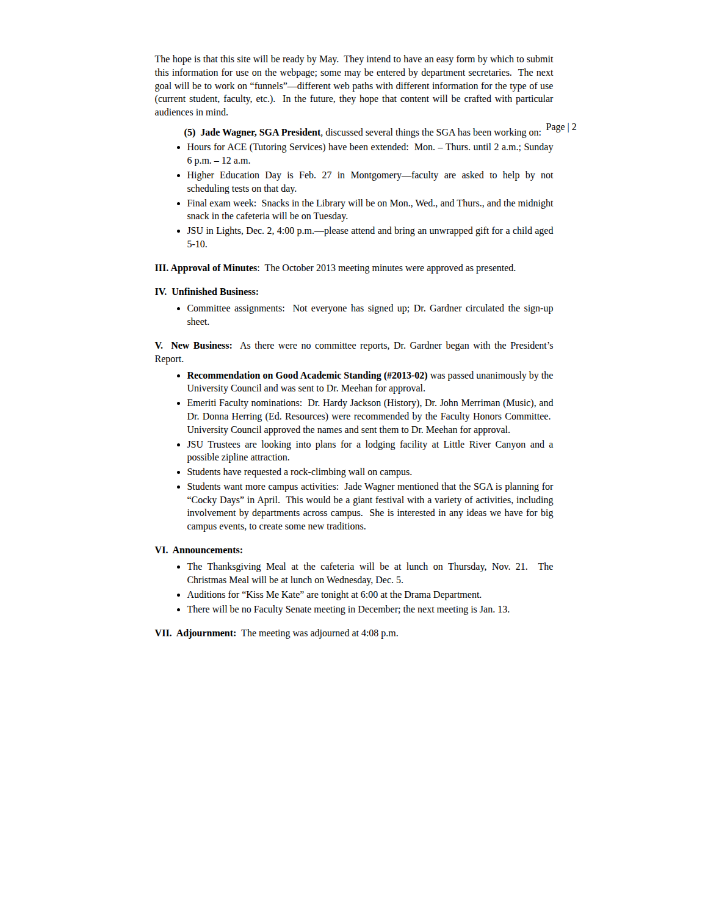Page | 2
The hope is that this site will be ready by May. They intend to have an easy form by which to submit this information for use on the webpage; some may be entered by department secretaries. The next goal will be to work on “funnels”—different web paths with different information for the type of use (current student, faculty, etc.). In the future, they hope that content will be crafted with particular audiences in mind.
(5) Jade Wagner, SGA President, discussed several things the SGA has been working on:
Hours for ACE (Tutoring Services) have been extended: Mon. – Thurs. until 2 a.m.; Sunday 6 p.m. – 12 a.m.
Higher Education Day is Feb. 27 in Montgomery—faculty are asked to help by not scheduling tests on that day.
Final exam week: Snacks in the Library will be on Mon., Wed., and Thurs., and the midnight snack in the cafeteria will be on Tuesday.
JSU in Lights, Dec. 2, 4:00 p.m.—please attend and bring an unwrapped gift for a child aged 5-10.
III. Approval of Minutes: The October 2013 meeting minutes were approved as presented.
IV. Unfinished Business:
Committee assignments: Not everyone has signed up; Dr. Gardner circulated the sign-up sheet.
V. New Business: As there were no committee reports, Dr. Gardner began with the President’s Report.
Recommendation on Good Academic Standing (#2013-02) was passed unanimously by the University Council and was sent to Dr. Meehan for approval.
Emeriti Faculty nominations: Dr. Hardy Jackson (History), Dr. John Merriman (Music), and Dr. Donna Herring (Ed. Resources) were recommended by the Faculty Honors Committee. University Council approved the names and sent them to Dr. Meehan for approval.
JSU Trustees are looking into plans for a lodging facility at Little River Canyon and a possible zipline attraction.
Students have requested a rock-climbing wall on campus.
Students want more campus activities: Jade Wagner mentioned that the SGA is planning for “Cocky Days” in April. This would be a giant festival with a variety of activities, including involvement by departments across campus. She is interested in any ideas we have for big campus events, to create some new traditions.
VI. Announcements:
The Thanksgiving Meal at the cafeteria will be at lunch on Thursday, Nov. 21. The Christmas Meal will be at lunch on Wednesday, Dec. 5.
Auditions for “Kiss Me Kate” are tonight at 6:00 at the Drama Department.
There will be no Faculty Senate meeting in December; the next meeting is Jan. 13.
VII. Adjournment: The meeting was adjourned at 4:08 p.m.